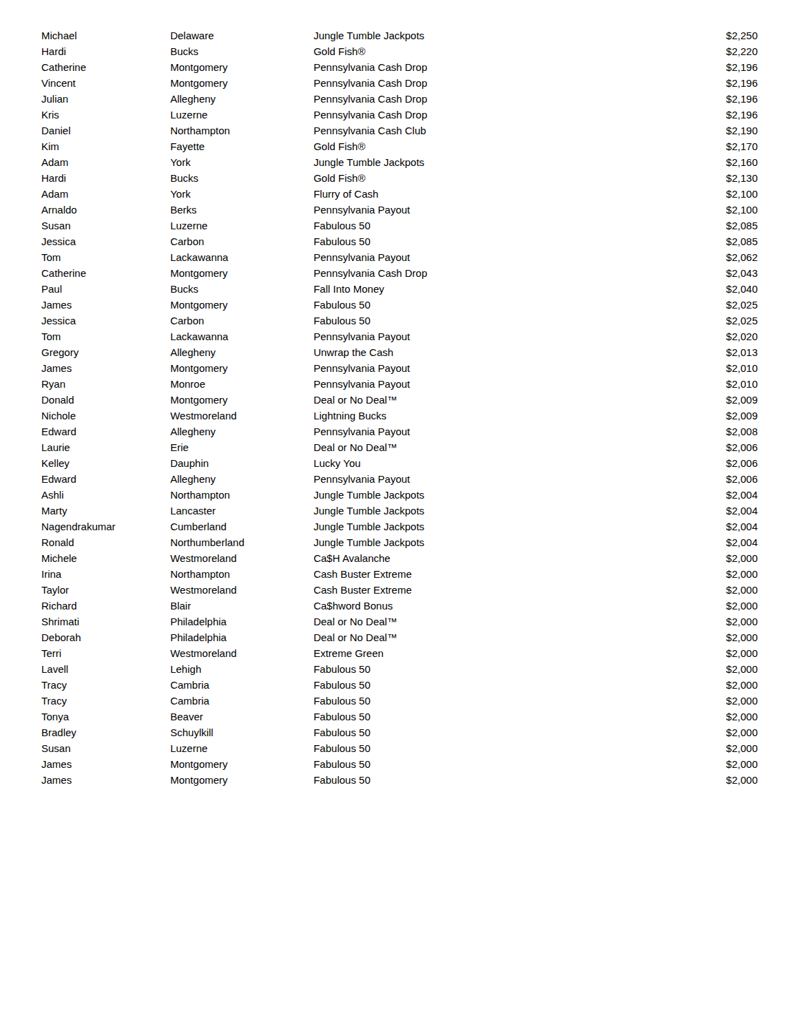| Michael | Delaware | Jungle Tumble Jackpots | $2,250 |
| Hardi | Bucks | Gold Fish® | $2,220 |
| Catherine | Montgomery | Pennsylvania Cash Drop | $2,196 |
| Vincent | Montgomery | Pennsylvania Cash Drop | $2,196 |
| Julian | Allegheny | Pennsylvania Cash Drop | $2,196 |
| Kris | Luzerne | Pennsylvania Cash Drop | $2,196 |
| Daniel | Northampton | Pennsylvania Cash Club | $2,190 |
| Kim | Fayette | Gold Fish® | $2,170 |
| Adam | York | Jungle Tumble Jackpots | $2,160 |
| Hardi | Bucks | Gold Fish® | $2,130 |
| Adam | York | Flurry of Cash | $2,100 |
| Arnaldo | Berks | Pennsylvania Payout | $2,100 |
| Susan | Luzerne | Fabulous 50 | $2,085 |
| Jessica | Carbon | Fabulous 50 | $2,085 |
| Tom | Lackawanna | Pennsylvania Payout | $2,062 |
| Catherine | Montgomery | Pennsylvania Cash Drop | $2,043 |
| Paul | Bucks | Fall Into Money | $2,040 |
| James | Montgomery | Fabulous 50 | $2,025 |
| Jessica | Carbon | Fabulous 50 | $2,025 |
| Tom | Lackawanna | Pennsylvania Payout | $2,020 |
| Gregory | Allegheny | Unwrap the Cash | $2,013 |
| James | Montgomery | Pennsylvania Payout | $2,010 |
| Ryan | Monroe | Pennsylvania Payout | $2,010 |
| Donald | Montgomery | Deal or No Deal™ | $2,009 |
| Nichole | Westmoreland | Lightning Bucks | $2,009 |
| Edward | Allegheny | Pennsylvania Payout | $2,008 |
| Laurie | Erie | Deal or No Deal™ | $2,006 |
| Kelley | Dauphin | Lucky You | $2,006 |
| Edward | Allegheny | Pennsylvania Payout | $2,006 |
| Ashli | Northampton | Jungle Tumble Jackpots | $2,004 |
| Marty | Lancaster | Jungle Tumble Jackpots | $2,004 |
| Nagendrakumar | Cumberland | Jungle Tumble Jackpots | $2,004 |
| Ronald | Northumberland | Jungle Tumble Jackpots | $2,004 |
| Michele | Westmoreland | Ca$H Avalanche | $2,000 |
| Irina | Northampton | Cash Buster Extreme | $2,000 |
| Taylor | Westmoreland | Cash Buster Extreme | $2,000 |
| Richard | Blair | Ca$hword Bonus | $2,000 |
| Shrimati | Philadelphia | Deal or No Deal™ | $2,000 |
| Deborah | Philadelphia | Deal or No Deal™ | $2,000 |
| Terri | Westmoreland | Extreme Green | $2,000 |
| Lavell | Lehigh | Fabulous 50 | $2,000 |
| Tracy | Cambria | Fabulous 50 | $2,000 |
| Tracy | Cambria | Fabulous 50 | $2,000 |
| Tonya | Beaver | Fabulous 50 | $2,000 |
| Bradley | Schuylkill | Fabulous 50 | $2,000 |
| Susan | Luzerne | Fabulous 50 | $2,000 |
| James | Montgomery | Fabulous 50 | $2,000 |
| James | Montgomery | Fabulous 50 | $2,000 |